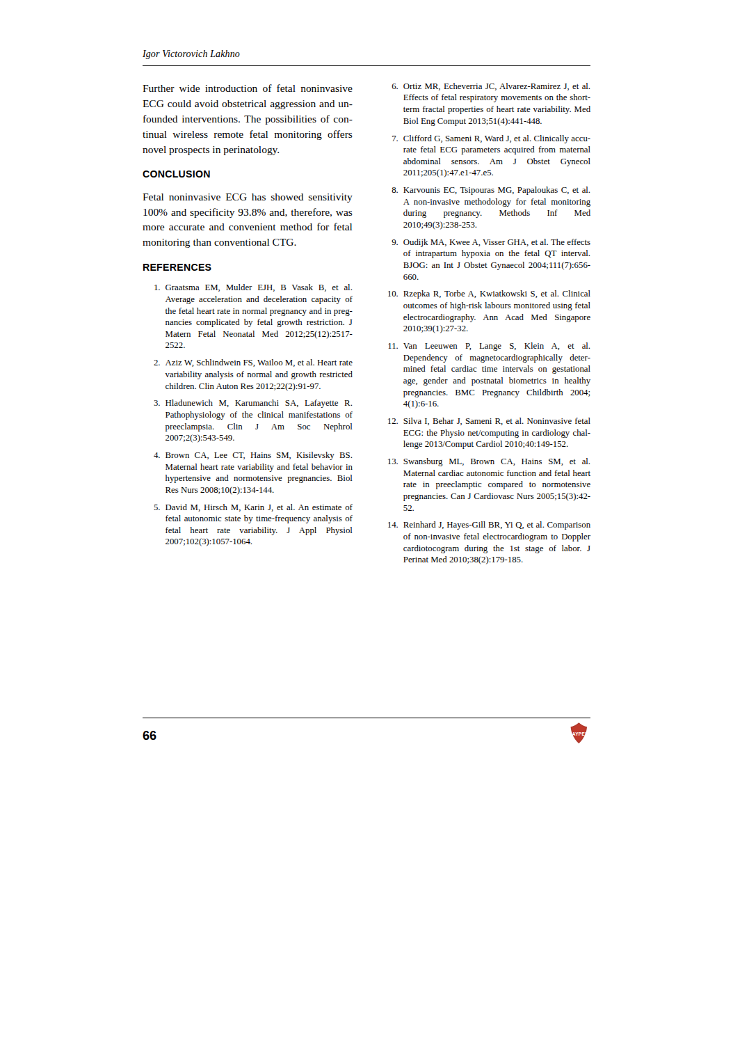Igor Victorovich Lakhno
Further wide introduction of fetal noninvasive ECG could avoid obstetrical aggression and unfounded interventions. The possibilities of continual wireless remote fetal monitoring offers novel prospects in perinatology.
Conclusion
Fetal noninvasive ECG has showed sensitivity 100% and specificity 93.8% and, therefore, was more accurate and convenient method for fetal monitoring than conventional CTG.
References
Graatsma EM, Mulder EJH, B Vasak B, et al. Average acceleration and deceleration capacity of the fetal heart rate in normal pregnancy and in pregnancies complicated by fetal growth restriction. J Matern Fetal Neonatal Med 2012;25(12):2517-2522.
Aziz W, Schlindwein FS, Wailoo M, et al. Heart rate variability analysis of normal and growth restricted children. Clin Auton Res 2012;22(2):91-97.
Hladunewich M, Karumanchi SA, Lafayette R. Pathophysiology of the clinical manifestations of preeclampsia. Clin J Am Soc Nephrol 2007;2(3):543-549.
Brown CA, Lee CT, Hains SM, Kisilevsky BS. Maternal heart rate variability and fetal behavior in hypertensive and normotensive pregnancies. Biol Res Nurs 2008;10(2):134-144.
David M, Hirsch M, Karin J, et al. An estimate of fetal autonomic state by time-frequency analysis of fetal heart rate variability. J Appl Physiol 2007;102(3):1057-1064.
Ortiz MR, Echeverria JC, Alvarez-Ramirez J, et al. Effects of fetal respiratory movements on the short-term fractal properties of heart rate variability. Med Biol Eng Comput 2013;51(4):441-448.
Clifford G, Sameni R, Ward J, et al. Clinically accurate fetal ECG parameters acquired from maternal abdominal sensors. Am J Obstet Gynecol 2011;205(1):47.e1-47.e5.
Karvounis EC, Tsipouras MG, Papaloukas C, et al. A non-invasive methodology for fetal monitoring during pregnancy. Methods Inf Med 2010;49(3):238-253.
Oudijk MA, Kwee A, Visser GHA, et al. The effects of intrapartum hypoxia on the fetal QT interval. BJOG: an Int J Obstet Gynaecol 2004;111(7):656-660.
Rzepka R, Torbe A, Kwiatkowski S, et al. Clinical outcomes of high-risk labours monitored using fetal electrocardiography. Ann Acad Med Singapore 2010;39(1):27-32.
Van Leeuwen P, Lange S, Klein A, et al. Dependency of magnetocardiographically determined fetal cardiac time intervals on gestational age, gender and postnatal biometrics in healthy pregnancies. BMC Pregnancy Childbirth 2004; 4(1):6-16.
Silva I, Behar J, Sameni R, et al. Noninvasive fetal ECG: the Physio net/computing in cardiology challenge 2013/Comput Cardiol 2010;40:149-152.
Swansburg ML, Brown CA, Hains SM, et al. Maternal cardiac autonomic function and fetal heart rate in preeclamptic compared to normotensive pregnancies. Can J Cardiovasc Nurs 2005;15(3):42-52.
Reinhard J, Hayes-Gill BR, Yi Q, et al. Comparison of non-invasive fetal electrocardiogram to Doppler cardiotocogram during the 1st stage of labor. J Perinat Med 2010;38(2):179-185.
66
JAYPEE